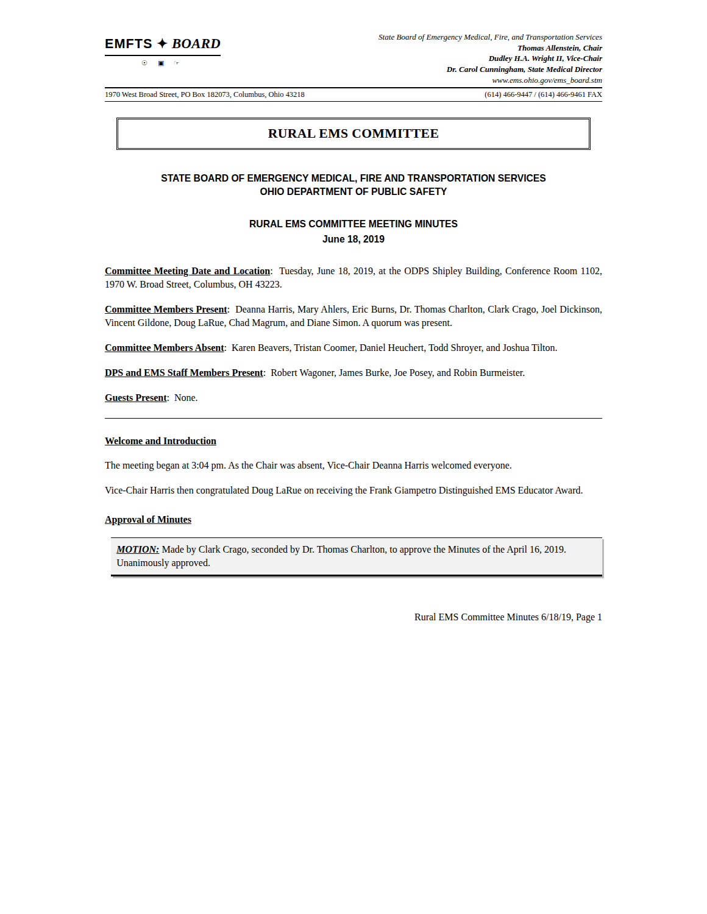EMFTS ✦ BOARD
☉ ▣ ☞
State Board of Emergency Medical, Fire, and Transportation Services
Thomas Allenstein, Chair
Dudley H.A. Wright II, Vice-Chair
Dr. Carol Cunningham, State Medical Director
www.ems.ohio.gov/ems_board.stm
1970 West Broad Street, PO Box 182073, Columbus, Ohio 43218 (614) 466-9447 / (614) 466-9461 FAX
RURAL EMS COMMITTEE
STATE BOARD OF EMERGENCY MEDICAL, FIRE AND TRANSPORTATION SERVICES
OHIO DEPARTMENT OF PUBLIC SAFETY
RURAL EMS COMMITTEE MEETING MINUTES
June 18, 2019
Committee Meeting Date and Location: Tuesday, June 18, 2019, at the ODPS Shipley Building, Conference Room 1102, 1970 W. Broad Street, Columbus, OH 43223.
Committee Members Present: Deanna Harris, Mary Ahlers, Eric Burns, Dr. Thomas Charlton, Clark Crago, Joel Dickinson, Vincent Gildone, Doug LaRue, Chad Magrum, and Diane Simon. A quorum was present.
Committee Members Absent: Karen Beavers, Tristan Coomer, Daniel Heuchert, Todd Shroyer, and Joshua Tilton.
DPS and EMS Staff Members Present: Robert Wagoner, James Burke, Joe Posey, and Robin Burmeister.
Guests Present: None.
Welcome and Introduction
The meeting began at 3:04 pm. As the Chair was absent, Vice-Chair Deanna Harris welcomed everyone.
Vice-Chair Harris then congratulated Doug LaRue on receiving the Frank Giampetro Distinguished EMS Educator Award.
Approval of Minutes
MOTION: Made by Clark Crago, seconded by Dr. Thomas Charlton, to approve the Minutes of the April 16, 2019. Unanimously approved.
Rural EMS Committee Minutes 6/18/19, Page 1